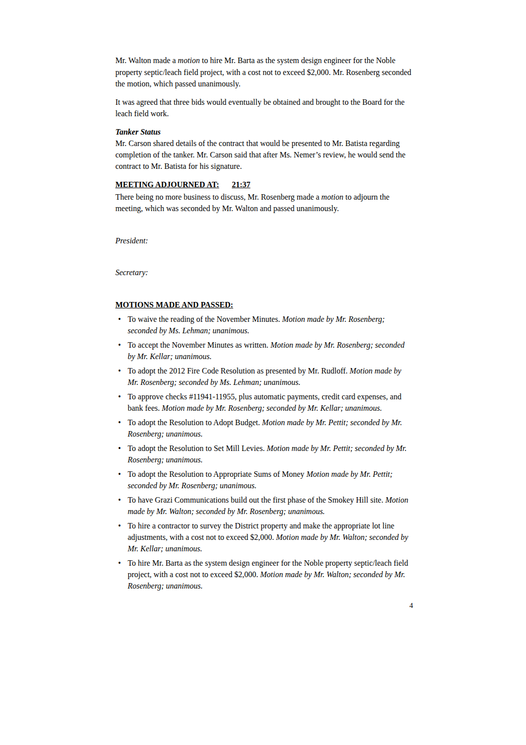Mr. Walton made a motion to hire Mr. Barta as the system design engineer for the Noble property septic/leach field project, with a cost not to exceed $2,000. Mr. Rosenberg seconded the motion, which passed unanimously.
It was agreed that three bids would eventually be obtained and brought to the Board for the leach field work.
Tanker Status
Mr. Carson shared details of the contract that would be presented to Mr. Batista regarding completion of the tanker. Mr. Carson said that after Ms. Nemer’s review, he would send the contract to Mr. Batista for his signature.
MEETING ADJOURNED AT:21:37
There being no more business to discuss, Mr. Rosenberg made a motion to adjourn the meeting, which was seconded by Mr. Walton and passed unanimously.
President:
Secretary:
MOTIONS MADE AND PASSED:
To waive the reading of the November Minutes. Motion made by Mr. Rosenberg; seconded by Ms. Lehman; unanimous.
To accept the November Minutes as written. Motion made by Mr. Rosenberg; seconded by Mr. Kellar; unanimous.
To adopt the 2012 Fire Code Resolution as presented by Mr. Rudloff. Motion made by Mr. Rosenberg; seconded by Ms. Lehman; unanimous.
To approve checks #11941-11955, plus automatic payments, credit card expenses, and bank fees. Motion made by Mr. Rosenberg; seconded by Mr. Kellar; unanimous.
To adopt the Resolution to Adopt Budget. Motion made by Mr. Pettit; seconded by Mr. Rosenberg; unanimous.
To adopt the Resolution to Set Mill Levies. Motion made by Mr. Pettit; seconded by Mr. Rosenberg; unanimous.
To adopt the Resolution to Appropriate Sums of Money Motion made by Mr. Pettit; seconded by Mr. Rosenberg; unanimous.
To have Grazi Communications build out the first phase of the Smokey Hill site. Motion made by Mr. Walton; seconded by Mr. Rosenberg; unanimous.
To hire a contractor to survey the District property and make the appropriate lot line adjustments, with a cost not to exceed $2,000. Motion made by Mr. Walton; seconded by Mr. Kellar; unanimous.
To hire Mr. Barta as the system design engineer for the Noble property septic/leach field project, with a cost not to exceed $2,000. Motion made by Mr. Walton; seconded by Mr. Rosenberg; unanimous.
4